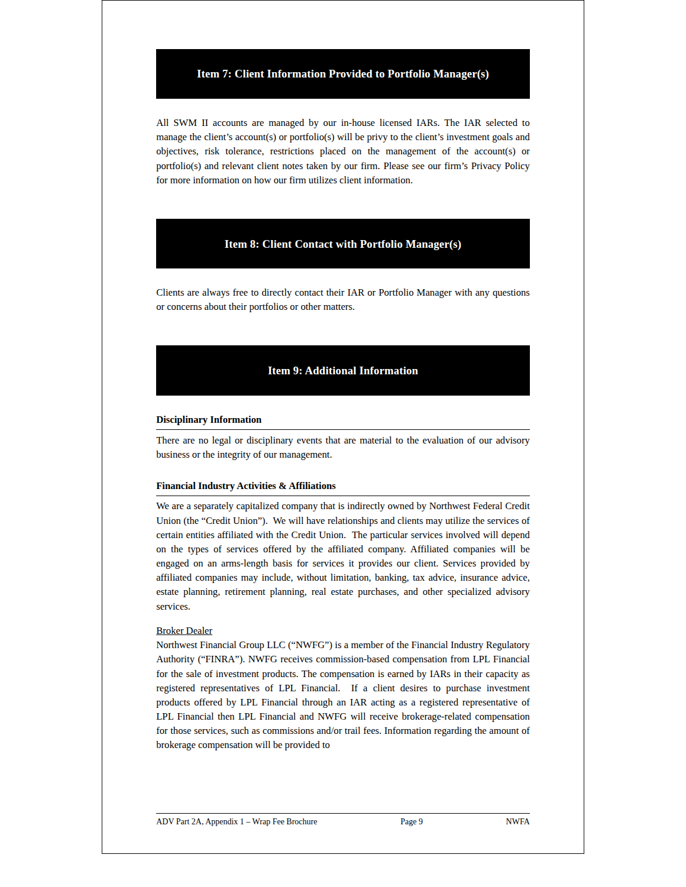Item 7: Client Information Provided to Portfolio Manager(s)
All SWM II accounts are managed by our in-house licensed IARs. The IAR selected to manage the client’s account(s) or portfolio(s) will be privy to the client’s investment goals and objectives, risk tolerance, restrictions placed on the management of the account(s) or portfolio(s) and relevant client notes taken by our firm. Please see our firm’s Privacy Policy for more information on how our firm utilizes client information.
Item 8: Client Contact with Portfolio Manager(s)
Clients are always free to directly contact their IAR or Portfolio Manager with any questions or concerns about their portfolios or other matters.
Item 9: Additional Information
Disciplinary Information
There are no legal or disciplinary events that are material to the evaluation of our advisory business or the integrity of our management.
Financial Industry Activities & Affiliations
We are a separately capitalized company that is indirectly owned by Northwest Federal Credit Union (the “Credit Union”). We will have relationships and clients may utilize the services of certain entities affiliated with the Credit Union. The particular services involved will depend on the types of services offered by the affiliated company. Affiliated companies will be engaged on an arms-length basis for services it provides our client. Services provided by affiliated companies may include, without limitation, banking, tax advice, insurance advice, estate planning, retirement planning, real estate purchases, and other specialized advisory services.
Broker Dealer
Northwest Financial Group LLC (“NWFG”) is a member of the Financial Industry Regulatory Authority (“FINRA”). NWFG receives commission-based compensation from LPL Financial for the sale of investment products. The compensation is earned by IARs in their capacity as registered representatives of LPL Financial. If a client desires to purchase investment products offered by LPL Financial through an IAR acting as a registered representative of LPL Financial then LPL Financial and NWFG will receive brokerage-related compensation for those services, such as commissions and/or trail fees. Information regarding the amount of brokerage compensation will be provided to
ADV Part 2A, Appendix 1 – Wrap Fee Brochure
Page 9
NWFA